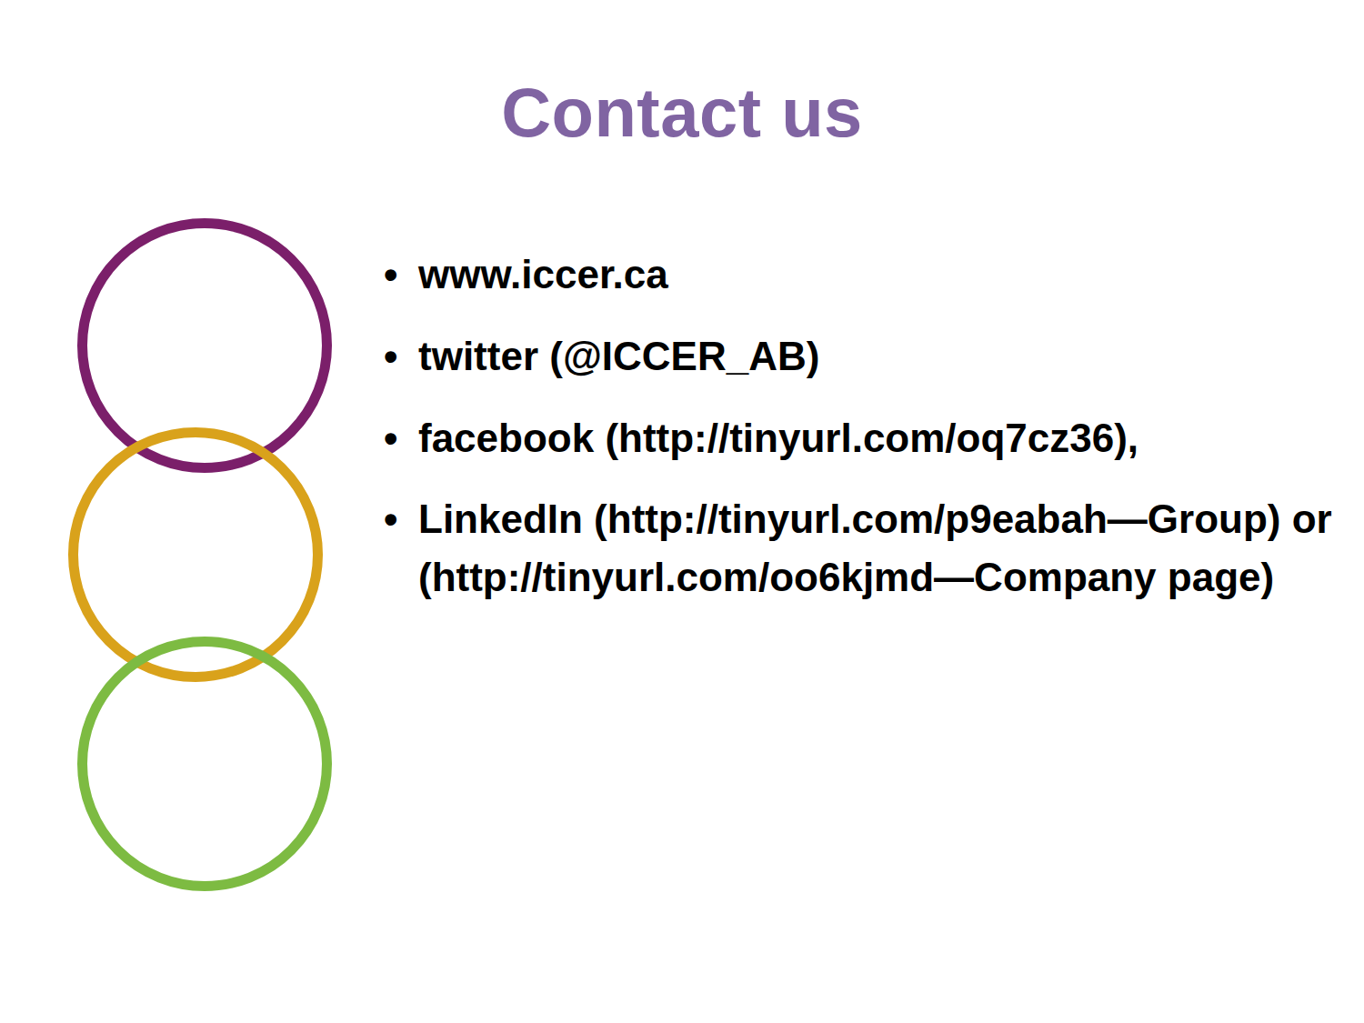Contact us
www.iccer.ca
twitter (@ICCER_AB)
facebook (http://tinyurl.com/oq7cz36),
LinkedIn (http://tinyurl.com/p9eabah—Group) or (http://tinyurl.com/oo6kjmd—Company page)